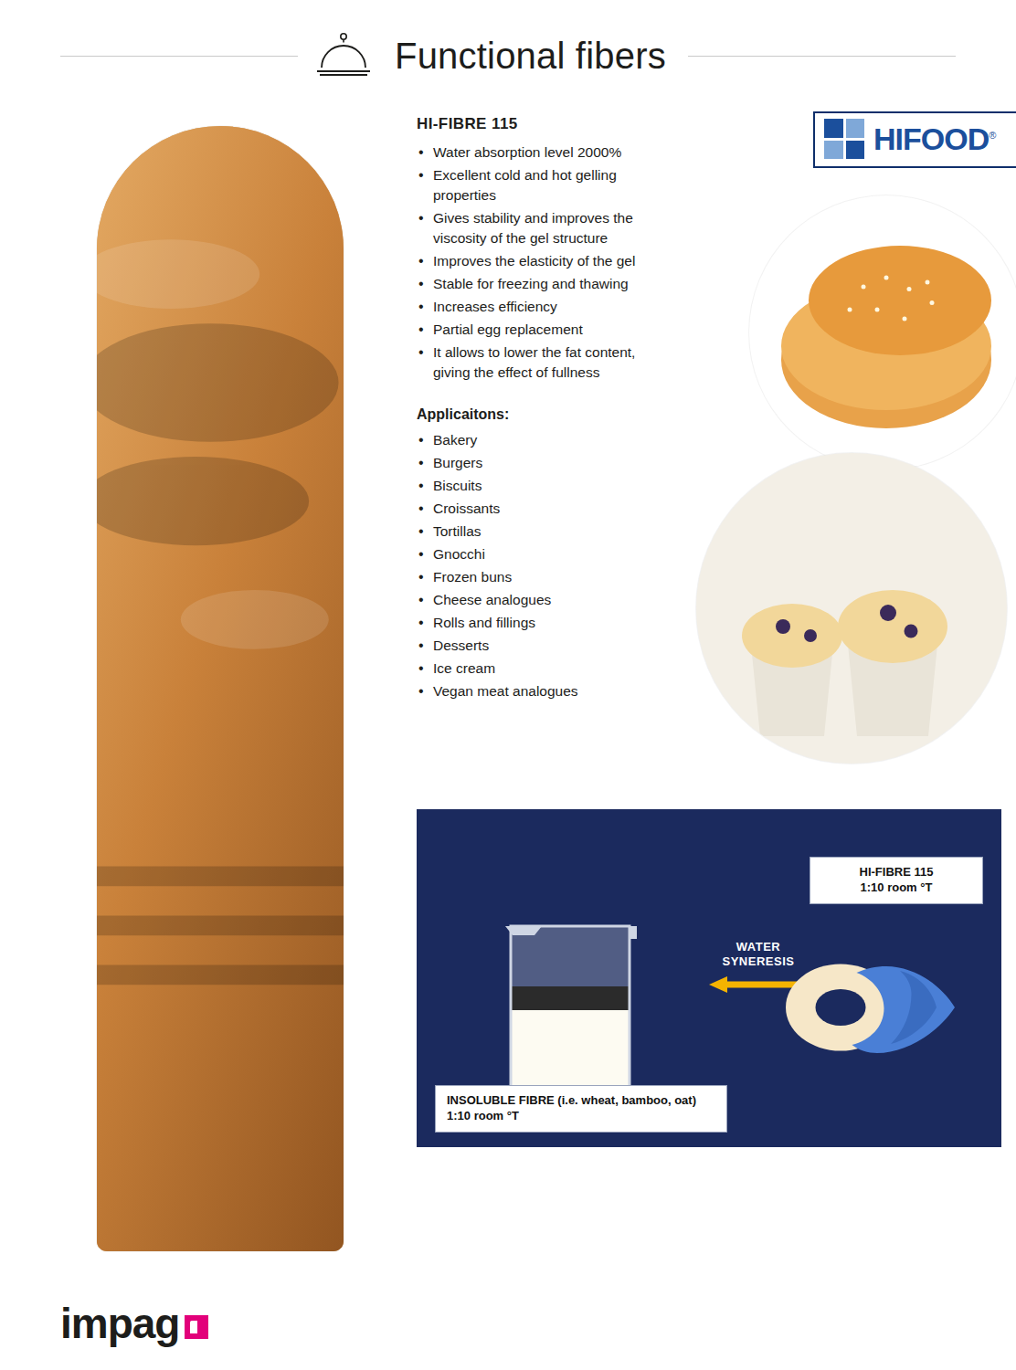Functional fibers
HI-FIBRE 115
Water absorption level 2000%
Excellent cold and hot gelling properties
Gives stability and improves the viscosity of the gel structure
Improves the elasticity of the gel
Stable for freezing and thawing
Increases efficiency
Partial egg replacement
It allows to lower the fat content, giving the effect of fullness
Applicaitons:
Bakery
Burgers
Biscuits
Croissants
Tortillas
Gnocchi
Frozen buns
Cheese analogues
Rolls and fillings
Desserts
Ice cream
Vegan meat analogues
HIFOOD®
WATER
SYNERESIS
HI-FIBRE 115
1:10 room °T
INSOLUBLE FIBRE (i.e. wheat, bamboo, oat)
1:10 room °T
impag